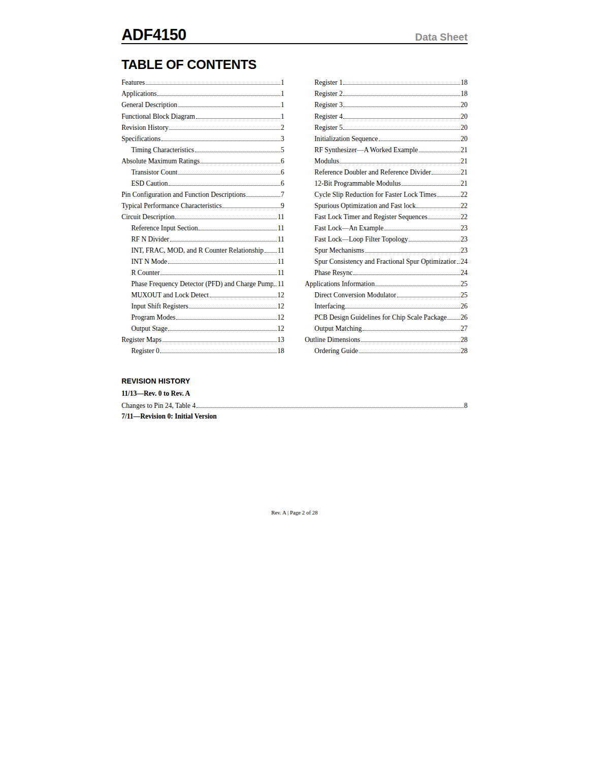ADF4150
Data Sheet
TABLE OF CONTENTS
Features 1
Applications 1
General Description 1
Functional Block Diagram 1
Revision History 2
Specifications 3
Timing Characteristics 5
Absolute Maximum Ratings 6
Transistor Count 6
ESD Caution 6
Pin Configuration and Function Descriptions 7
Typical Performance Characteristics 9
Circuit Description 11
Reference Input Section 11
RF N Divider 11
INT, FRAC, MOD, and R Counter Relationship 11
INT N Mode 11
R Counter 11
Phase Frequency Detector (PFD) and Charge Pump 11
MUXOUT and Lock Detect 12
Input Shift Registers 12
Program Modes 12
Output Stage 12
Register Maps 13
Register 0 18
Register 1 18
Register 2 18
Register 3 20
Register 4 20
Register 5 20
Initialization Sequence 20
RF Synthesizer—A Worked Example 21
Modulus 21
Reference Doubler and Reference Divider 21
12-Bit Programmable Modulus 21
Cycle Slip Reduction for Faster Lock Times 22
Spurious Optimization and Fast lock 22
Fast Lock Timer and Register Sequences 22
Fast Lock—An Example 23
Fast Lock—Loop Filter Topology 23
Spur Mechanisms 23
Spur Consistency and Fractional Spur Optimization 24
Phase Resync 24
Applications Information 25
Direct Conversion Modulator 25
Interfacing 26
PCB Design Guidelines for Chip Scale Package 26
Output Matching 27
Outline Dimensions 28
Ordering Guide 28
REVISION HISTORY
11/13—Rev. 0 to Rev. A
Changes to Pin 24, Table 4 8
7/11—Revision 0: Initial Version
Rev. A | Page 2 of 28